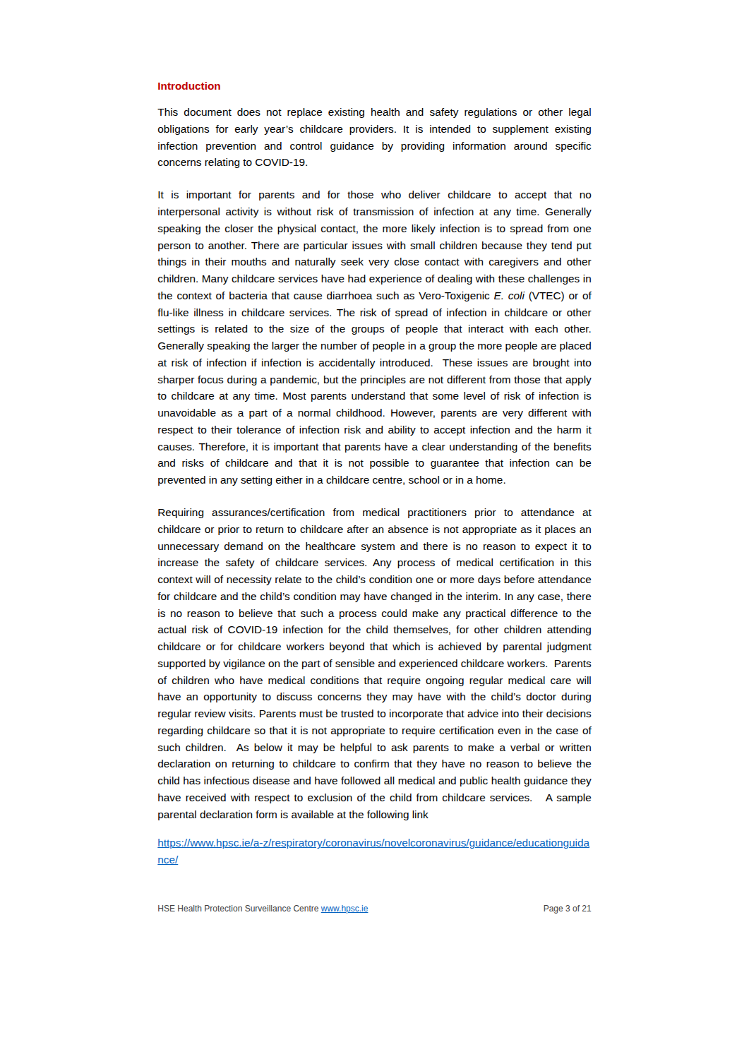Introduction
This document does not replace existing health and safety regulations or other legal obligations for early year’s childcare providers. It is intended to supplement existing infection prevention and control guidance by providing information around specific concerns relating to COVID-19.
It is important for parents and for those who deliver childcare to accept that no interpersonal activity is without risk of transmission of infection at any time. Generally speaking the closer the physical contact, the more likely infection is to spread from one person to another. There are particular issues with small children because they tend put things in their mouths and naturally seek very close contact with caregivers and other children. Many childcare services have had experience of dealing with these challenges in the context of bacteria that cause diarrhoea such as Vero-Toxigenic E. coli (VTEC) or of flu-like illness in childcare services. The risk of spread of infection in childcare or other settings is related to the size of the groups of people that interact with each other. Generally speaking the larger the number of people in a group the more people are placed at risk of infection if infection is accidentally introduced. These issues are brought into sharper focus during a pandemic, but the principles are not different from those that apply to childcare at any time. Most parents understand that some level of risk of infection is unavoidable as a part of a normal childhood. However, parents are very different with respect to their tolerance of infection risk and ability to accept infection and the harm it causes. Therefore, it is important that parents have a clear understanding of the benefits and risks of childcare and that it is not possible to guarantee that infection can be prevented in any setting either in a childcare centre, school or in a home.
Requiring assurances/certification from medical practitioners prior to attendance at childcare or prior to return to childcare after an absence is not appropriate as it places an unnecessary demand on the healthcare system and there is no reason to expect it to increase the safety of childcare services. Any process of medical certification in this context will of necessity relate to the child’s condition one or more days before attendance for childcare and the child’s condition may have changed in the interim. In any case, there is no reason to believe that such a process could make any practical difference to the actual risk of COVID-19 infection for the child themselves, for other children attending childcare or for childcare workers beyond that which is achieved by parental judgment supported by vigilance on the part of sensible and experienced childcare workers. Parents of children who have medical conditions that require ongoing regular medical care will have an opportunity to discuss concerns they may have with the child’s doctor during regular review visits. Parents must be trusted to incorporate that advice into their decisions regarding childcare so that it is not appropriate to require certification even in the case of such children. As below it may be helpful to ask parents to make a verbal or written declaration on returning to childcare to confirm that they have no reason to believe the child has infectious disease and have followed all medical and public health guidance they have received with respect to exclusion of the child from childcare services. A sample parental declaration form is available at the following link
https://www.hpsc.ie/a-z/respiratory/coronavirus/novelcoronavirus/guidance/educationguidance/
HSE Health Protection Surveillance Centre www.hpsc.ie Page 3 of 21